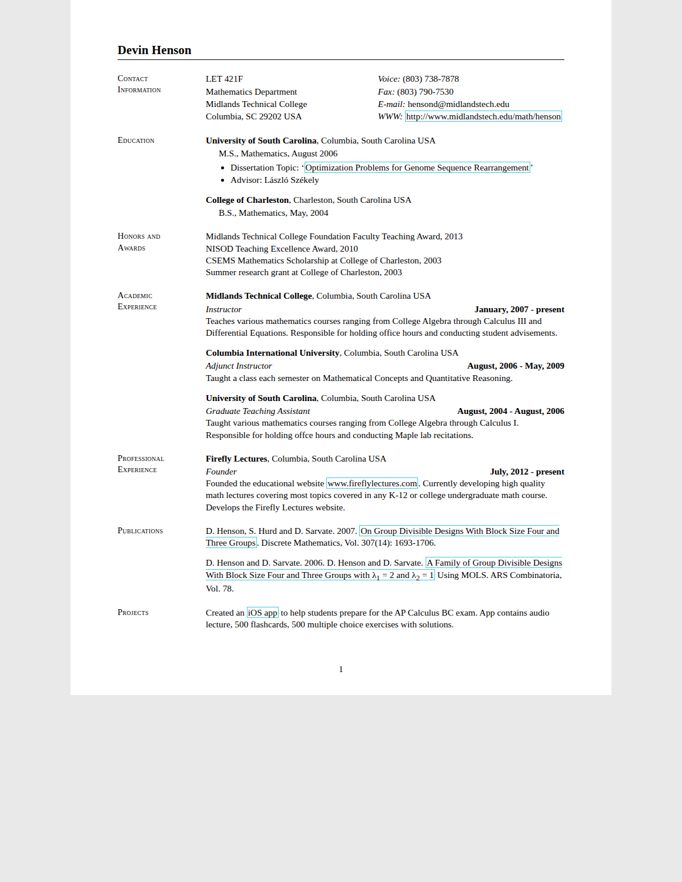Devin Henson
| Contact Information | / LET 421F / Voice: (803) 738-7878 / / Mathematics Department / Fax: (803) 790-7530 / / Midlands Technical College / E-mail: hensond@midlandstech.edu / / Columbia, SC 29202 USA / WWW: http://www.midlandstech.edu/math/henson / |
| Education | University of South Carolina , Columbia, South Carolina USA M.S., Mathematics, August 2006 Dissertation Topic: ‘ Optimization Problems for Genome Sequence Rearrangement ’ Advisor: László Székely College of Charleston , Charleston, South Carolina USA B.S., Mathematics, May, 2004 |
| Honors and Awards | Midlands Technical College Foundation Faculty Teaching Award, 2013 NISOD Teaching Excellence Award, 2010 CSEMS Mathematics Scholarship at College of Charleston, 2003 Summer research grant at College of Charleston, 2003 |
| Academic Experience | Midlands Technical College , Columbia, South Carolina USA Instructor January, 2007 - present Teaches various mathematics courses ranging from College Algebra through Calculus III and Differential Equations. Responsible for holding office hours and conducting student advisements. Columbia International University , Columbia, South Carolina USA Adjunct Instructor August, 2006 - May, 2009 Taught a class each semester on Mathematical Concepts and Quantitative Reasoning. University of South Carolina , Columbia, South Carolina USA Graduate Teaching Assistant August, 2004 - August, 2006 Taught various mathematics courses ranging from College Algebra through Calculus I. Responsible for holding offce hours and conducting Maple lab recitations. |
| Professional Experience | Firefly Lectures , Columbia, South Carolina USA Founder July, 2012 - present Founded the educational website www.fireflylectures.com . Currently developing high quality math lectures covering most topics covered in any K-12 or college undergraduate math course. Develops the Firefly Lectures website. |
| Publications | D. Henson, S. Hurd and D. Sarvate. 2007. On Group Divisible Designs With Block Size Four and Three Groups . Discrete Mathematics, Vol. 307(14): 1693-1706. D. Henson and D. Sarvate. 2006. D. Henson and D. Sarvate. A Family of Group Divisible Designs With Block Size Four and Three Groups with λ 1 = 2 and λ 2 = 1 Using MOLS. ARS Combinatoria, Vol. 78. |
| Projects | Created an iOS app to help students prepare for the AP Calculus BC exam. App contains audio lecture, 500 flashcards, 500 multiple choice exercises with solutions. |
1